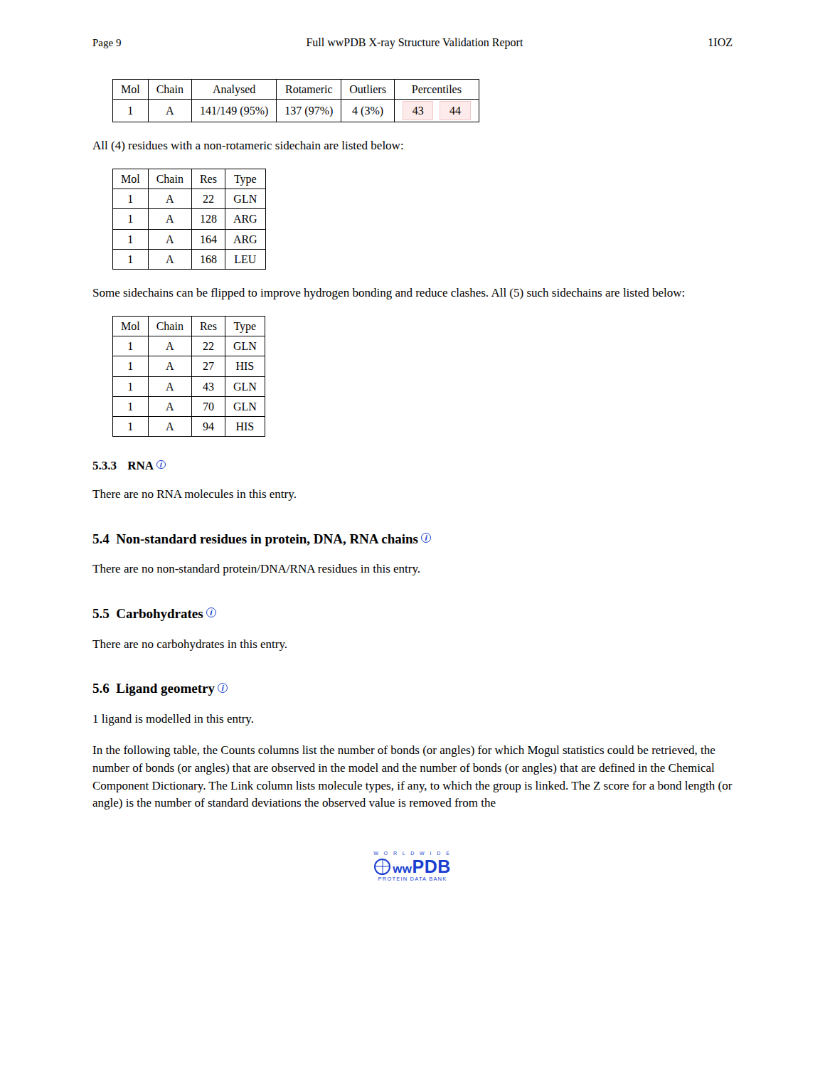Page 9
Full wwPDB X-ray Structure Validation Report
1IOZ
| Mol | Chain | Analysed | Rotameric | Outliers | Percentiles |
| --- | --- | --- | --- | --- | --- |
| 1 | A | 141/149 (95%) | 137 (97%) | 4 (3%) | 43 44 |
All (4) residues with a non-rotameric sidechain are listed below:
| Mol | Chain | Res | Type |
| --- | --- | --- | --- |
| 1 | A | 22 | GLN |
| 1 | A | 128 | ARG |
| 1 | A | 164 | ARG |
| 1 | A | 168 | LEU |
Some sidechains can be flipped to improve hydrogen bonding and reduce clashes. All (5) such sidechains are listed below:
| Mol | Chain | Res | Type |
| --- | --- | --- | --- |
| 1 | A | 22 | GLN |
| 1 | A | 27 | HIS |
| 1 | A | 43 | GLN |
| 1 | A | 70 | GLN |
| 1 | A | 94 | HIS |
5.3.3 RNAi
There are no RNA molecules in this entry.
5.4 Non-standard residues in protein, DNA, RNA chainsi
There are no non-standard protein/DNA/RNA residues in this entry.
5.5 Carbohydratesi
There are no carbohydrates in this entry.
5.6 Ligand geometryi
1 ligand is modelled in this entry.
In the following table, the Counts columns list the number of bonds (or angles) for which Mogul statistics could be retrieved, the number of bonds (or angles) that are observed in the model and the number of bonds (or angles) that are defined in the Chemical Component Dictionary. The Link column lists molecule types, if any, to which the group is linked. The Z score for a bond length (or angle) is the number of standard deviations the observed value is removed from the
W O R L D W I D E
ww PDB
PROTEIN DATA BANK